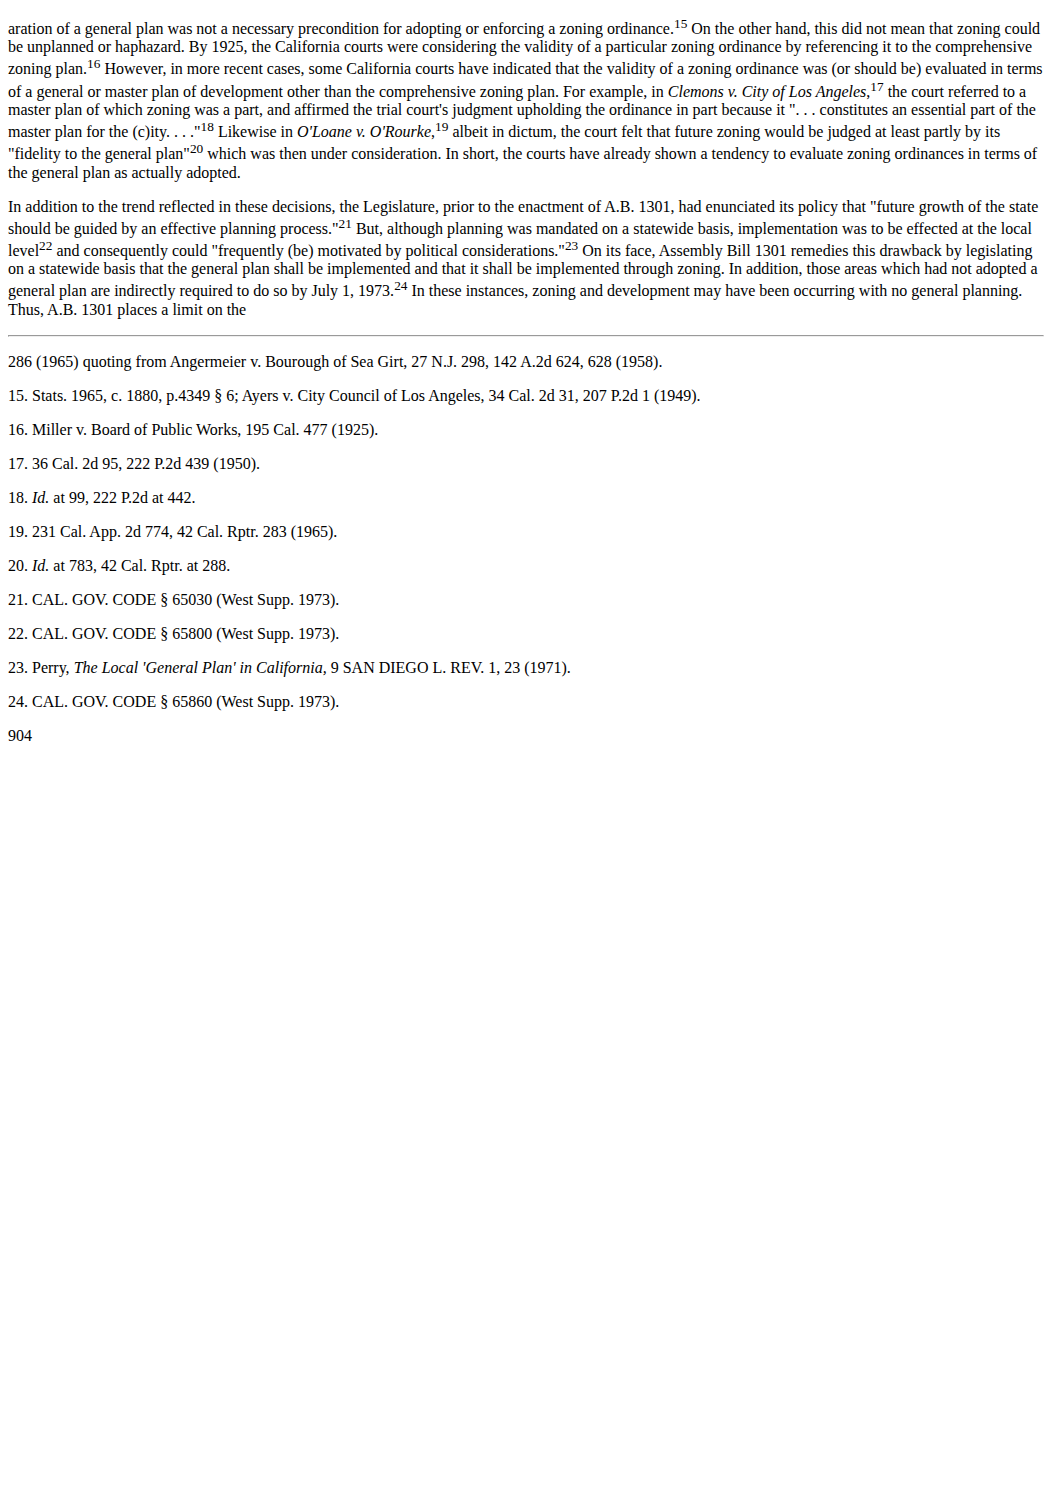aration of a general plan was not a necessary precondition for adopting or enforcing a zoning ordinance.15 On the other hand, this did not mean that zoning could be unplanned or haphazard. By 1925, the California courts were considering the validity of a particular zoning ordinance by referencing it to the comprehensive zoning plan.16 However, in more recent cases, some California courts have indicated that the validity of a zoning ordinance was (or should be) evaluated in terms of a general or master plan of development other than the comprehensive zoning plan. For example, in Clemons v. City of Los Angeles,17 the court referred to a master plan of which zoning was a part, and affirmed the trial court's judgment upholding the ordinance in part because it ". . . constitutes an essential part of the master plan for the (c)ity. . . ."18 Likewise in O'Loane v. O'Rourke,19 albeit in dictum, the court felt that future zoning would be judged at least partly by its "fidelity to the general plan"20 which was then under consideration. In short, the courts have already shown a tendency to evaluate zoning ordinances in terms of the general plan as actually adopted.
In addition to the trend reflected in these decisions, the Legislature, prior to the enactment of A.B. 1301, had enunciated its policy that "future growth of the state should be guided by an effective planning process."21 But, although planning was mandated on a statewide basis, implementation was to be effected at the local level22 and consequently could "frequently (be) motivated by political considerations."23 On its face, Assembly Bill 1301 remedies this drawback by legislating on a statewide basis that the general plan shall be implemented and that it shall be implemented through zoning. In addition, those areas which had not adopted a general plan are indirectly required to do so by July 1, 1973.24 In these instances, zoning and development may have been occurring with no general planning. Thus, A.B. 1301 places a limit on the
286 (1965) quoting from Angermeier v. Bourough of Sea Girt, 27 N.J. 298, 142 A.2d 624, 628 (1958).
15. Stats. 1965, c. 1880, p.4349 § 6; Ayers v. City Council of Los Angeles, 34 Cal. 2d 31, 207 P.2d 1 (1949).
16. Miller v. Board of Public Works, 195 Cal. 477 (1925).
17. 36 Cal. 2d 95, 222 P.2d 439 (1950).
18. Id. at 99, 222 P.2d at 442.
19. 231 Cal. App. 2d 774, 42 Cal. Rptr. 283 (1965).
20. Id. at 783, 42 Cal. Rptr. at 288.
21. CAL. GOV. CODE § 65030 (West Supp. 1973).
22. CAL. GOV. CODE § 65800 (West Supp. 1973).
23. Perry, The Local 'General Plan' in California, 9 SAN DIEGO L. REV. 1, 23 (1971).
24. CAL. GOV. CODE § 65860 (West Supp. 1973).
904